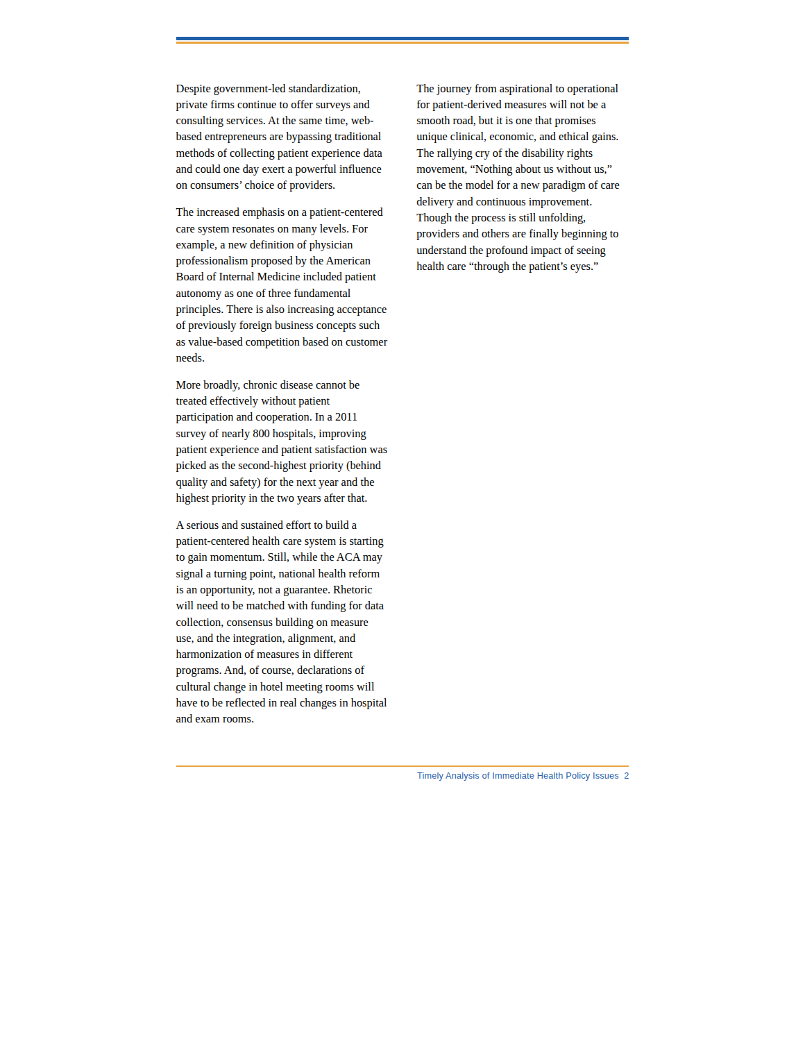Despite government-led standardization, private firms continue to offer surveys and consulting services. At the same time, web-based entrepreneurs are bypassing traditional methods of collecting patient experience data and could one day exert a powerful influence on consumers’ choice of providers.
The increased emphasis on a patient-centered care system resonates on many levels. For example, a new definition of physician professionalism proposed by the American Board of Internal Medicine included patient autonomy as one of three fundamental principles. There is also increasing acceptance of previously foreign business concepts such as value-based competition based on customer needs.
More broadly, chronic disease cannot be treated effectively without patient participation and cooperation. In a 2011 survey of nearly 800 hospitals, improving patient experience and patient satisfaction was picked as the second-highest priority (behind quality and safety) for the next year and the highest priority in the two years after that.
A serious and sustained effort to build a patient-centered health care system is starting to gain momentum. Still, while the ACA may signal a turning point, national health reform is an opportunity, not a guarantee. Rhetoric will need to be matched with funding for data collection, consensus building on measure use, and the integration, alignment, and harmonization of measures in different programs. And, of course, declarations of cultural change in hotel meeting rooms will have to be reflected in real changes in hospital and exam rooms.
The journey from aspirational to operational for patient-derived measures will not be a smooth road, but it is one that promises unique clinical, economic, and ethical gains. The rallying cry of the disability rights movement, “Nothing about us without us,” can be the model for a new paradigm of care delivery and continuous improvement. Though the process is still unfolding, providers and others are finally beginning to understand the profound impact of seeing health care “through the patient’s eyes.”
Timely Analysis of Immediate Health Policy Issues 2